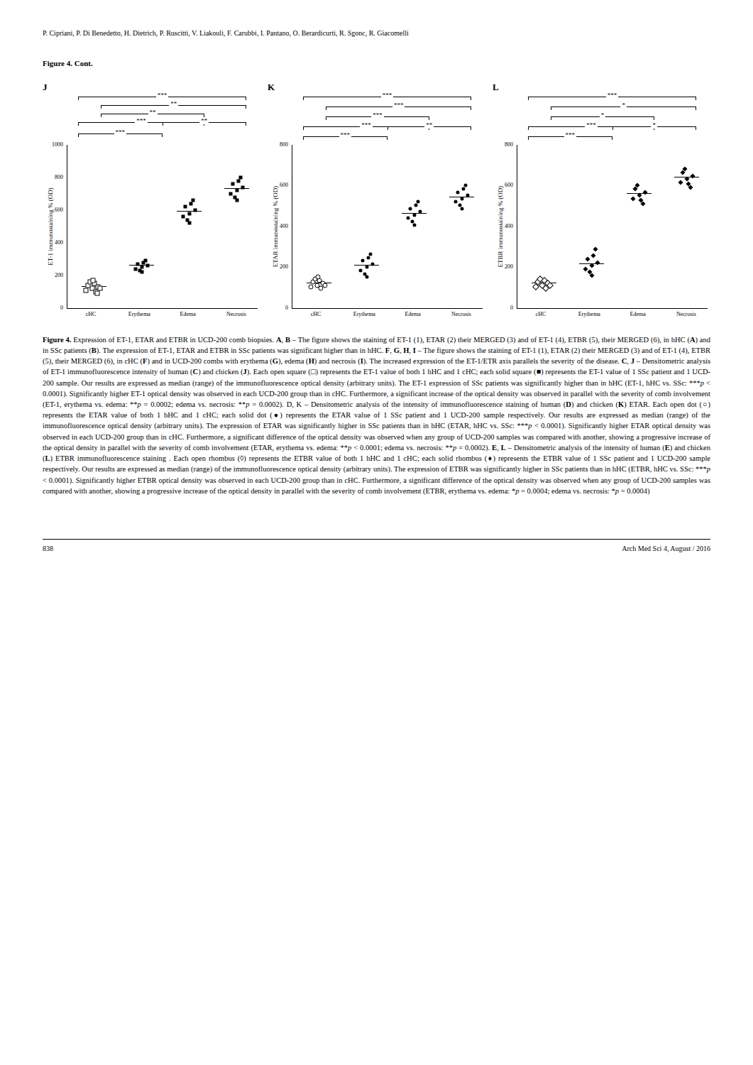P. Cipriani, P. Di Benedetto, H. Dietrich, P. Ruscitti, V. Liakouli, F. Carubbi, I. Pantano, O. Berardicurti, R. Sgonc, R. Giacomelli
Figure 4. Cont.
J
***
**
**
***
**
***
ET-1 immunostaining % (OD)
1000 800 600 400 200 0
cHC Erythema Edema Necrosis
K
***
***
***
***
**
***
ETAR immunostaining % (OD)
800 600 400 200 0
cHC Erythema Edema Necrosis
L
***
*
*
***
*
***
ETBR immunostaining % (OD)
800 600 400 200 0
cHC Erythema Edema Necrosis
Figure 4. Expression of ET-1, ETAR and ETBR in UCD-200 comb biopsies. A, B – The figure shows the staining of ET-1 (1), ETAR (2) their MERGED (3) and of ET-1 (4), ETBR (5), their MERGED (6), in hHC (A) and in SSc patients (B). The expression of ET-1, ETAR and ETBR in SSc patients was significant higher than in hHC. F, G, H, I – The figure shows the staining of ET-1 (1), ETAR (2) their MERGED (3) and of ET-1 (4), ETBR (5), their MERGED (6), in cHC (F) and in UCD-200 combs with erythema (G), edema (H) and necrosis (I). The increased expression of the ET-1/ETR axis parallels the severity of the disease. C, J – Densitometric analysis of ET-1 immunofluorescence intensity of human (C) and chicken (J). Each open square (□) represents the ET-1 value of both 1 hHC and 1 cHC; each solid square (■) represents the ET-1 value of 1 SSc patient and 1 UCD-200 sample. Our results are expressed as median (range) of the immunofluorescence optical density (arbitrary units). The ET-1 expression of SSc patients was significantly higher than in hHC (ET-1, hHC vs. SSc: ***p < 0.0001). Significantly higher ET-1 optical density was observed in each UCD-200 group than in cHC. Furthermore, a significant increase of the optical density was observed in parallel with the severity of comb involvement (ET-1, erythema vs. edema: **p = 0.0002; edema vs. necrosis: **p = 0.0002). D, K – Densitometric analysis of the intensity of immunofluorescence staining of human (D) and chicken (K) ETAR. Each open dot (○) represents the ETAR value of both 1 hHC and 1 cHC; each solid dot (●) represents the ETAR value of 1 SSc patient and 1 UCD-200 sample respectively. Our results are expressed as median (range) of the immunofluorescence optical density (arbitrary units). The expression of ETAR was significantly higher in SSc patients than in hHC (ETAR, hHC vs. SSc: ***p < 0.0001). Significantly higher ETAR optical density was observed in each UCD-200 group than in cHC. Furthermore, a significant difference of the optical density was observed when any group of UCD-200 samples was compared with another, showing a progressive increase of the optical density in parallel with the severity of comb involvement (ETAR, erythema vs. edema: **p < 0.0001; edema vs. necrosis: **p = 0.0002). E, L – Densitometric analysis of the intensity of human (E) and chicken (L) ETBR immunofluorescence staining . Each open rhombus (◊) represents the ETBR value of both 1 hHC and 1 cHC; each solid rhombus (♦) represents the ETBR value of 1 SSc patient and 1 UCD-200 sample respectively. Our results are expressed as median (range) of the immunofluorescence optical density (arbitrary units). The expression of ETBR was significantly higher in SSc patients than in hHC (ETBR, hHC vs. SSc: ***p < 0.0001). Significantly higher ETBR optical density was observed in each UCD-200 group than in cHC. Furthermore, a significant difference of the optical density was observed when any group of UCD-200 samples was compared with another, showing a progressive increase of the optical density in parallel with the severity of comb involvement (ETBR, erythema vs. edema: *p = 0.0004; edema vs. necrosis: *p = 0.0004)
838 Arch Med Sci 4, August / 2016